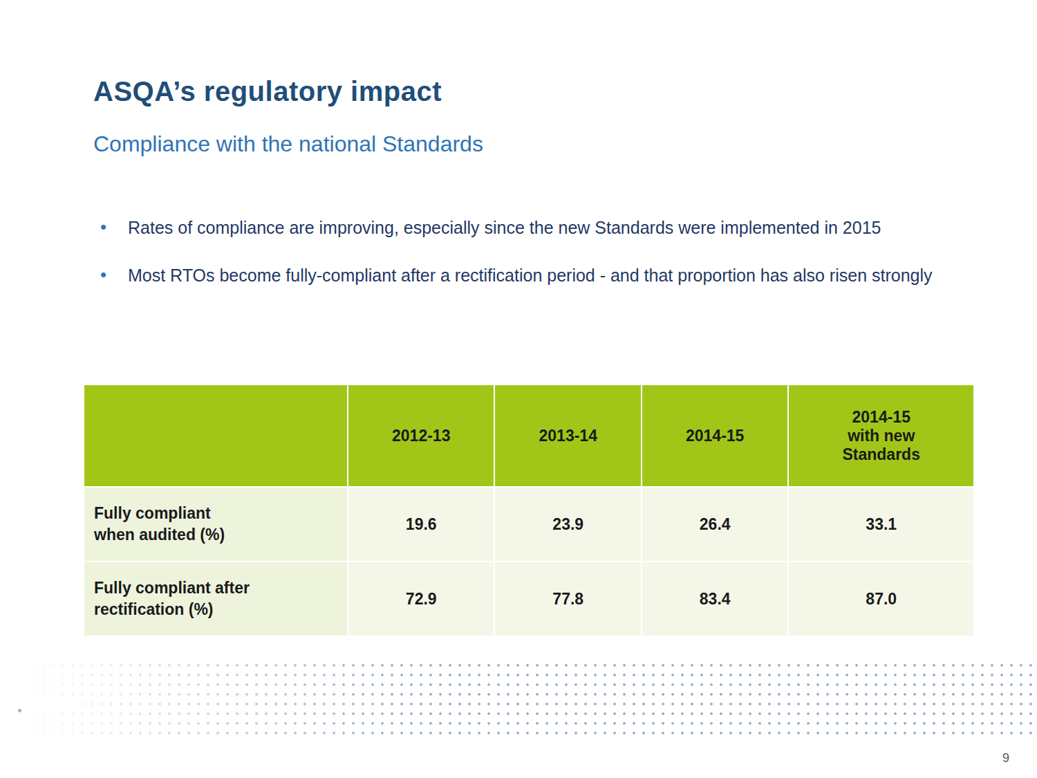ASQA’s regulatory impact
Compliance with the national Standards
Rates of compliance are improving, especially since the new Standards were implemented in 2015
Most RTOs become fully-compliant after a rectification period - and that proportion has also risen strongly
| | 2012-13 | 2013-14 | 2014-15 | 2014-15 with new Standards |
| --- | --- | --- | --- | --- |
| Fully compliant when audited (%) | 19.6 | 23.9 | 26.4 | 33.1 |
| Fully compliant after rectification (%) | 72.9 | 77.8 | 83.4 | 87.0 |
9